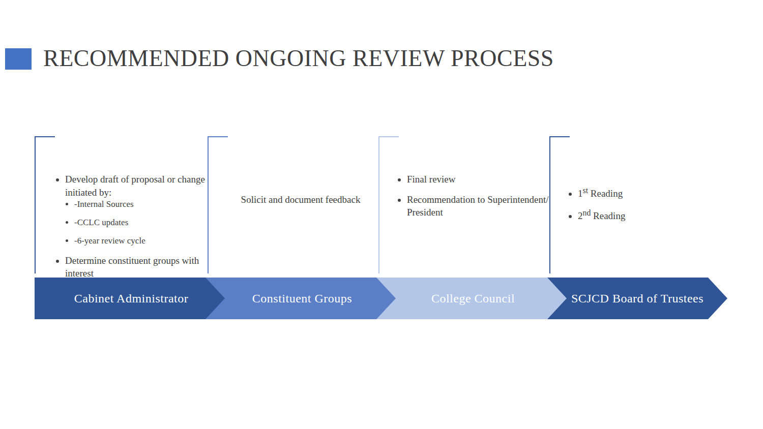Recommended Ongoing Review Process
Develop draft of proposal or change initiated by:
-Internal Sources
-CCLC updates
-6-year review cycle
Determine constituent groups with interest
Solicit and document feedback
Final review
Recommendation to Superintendent/ President
1st Reading
2nd Reading
Cabinet Administrator
Constituent Groups
College Council
SCJCD Board of Trustees